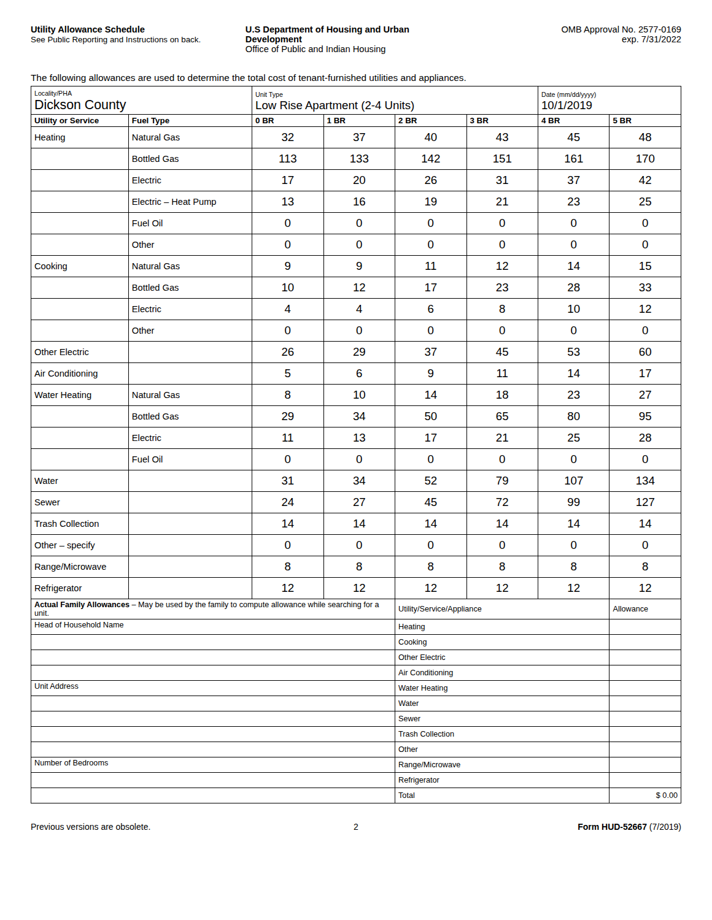Utility Allowance Schedule
See Public Reporting and Instructions on back.
U.S Department of Housing and Urban Development
Office of Public and Indian Housing
OMB Approval No. 2577-0169
exp. 7/31/2022
The following allowances are used to determine the total cost of tenant-furnished utilities and appliances.
| Locality/PHA Dickson County | Unit Type Low Rise Apartment (2-4 Units) | Date (mm/dd/yyyy) 10/1/2019 |
| Utility or Service | Fuel Type | 0 BR | 1 BR | 2 BR | 3 BR | 4 BR | 5 BR |
| Heating | Natural Gas | 32 | 37 | 40 | 43 | 45 | 48 |
| | Bottled Gas | 113 | 133 | 142 | 151 | 161 | 170 |
| | Electric | 17 | 20 | 26 | 31 | 37 | 42 |
| | Electric – Heat Pump | 13 | 16 | 19 | 21 | 23 | 25 |
| | Fuel Oil | 0 | 0 | 0 | 0 | 0 | 0 |
| | Other | 0 | 0 | 0 | 0 | 0 | 0 |
| Cooking | Natural Gas | 9 | 9 | 11 | 12 | 14 | 15 |
| | Bottled Gas | 10 | 12 | 17 | 23 | 28 | 33 |
| | Electric | 4 | 4 | 6 | 8 | 10 | 12 |
| | Other | 0 | 0 | 0 | 0 | 0 | 0 |
| Other Electric | | 26 | 29 | 37 | 45 | 53 | 60 |
| Air Conditioning | | 5 | 6 | 9 | 11 | 14 | 17 |
| Water Heating | Natural Gas | 8 | 10 | 14 | 18 | 23 | 27 |
| | Bottled Gas | 29 | 34 | 50 | 65 | 80 | 95 |
| | Electric | 11 | 13 | 17 | 21 | 25 | 28 |
| | Fuel Oil | 0 | 0 | 0 | 0 | 0 | 0 |
| Water | | 31 | 34 | 52 | 79 | 107 | 134 |
| Sewer | | 24 | 27 | 45 | 72 | 99 | 127 |
| Trash Collection | | 14 | 14 | 14 | 14 | 14 | 14 |
| Other – specify | | 0 | 0 | 0 | 0 | 0 | 0 |
| Range/Microwave | | 8 | 8 | 8 | 8 | 8 | 8 |
| Refrigerator | | 12 | 12 | 12 | 12 | 12 | 12 |
| Actual Family Allowances – May be used by the family to compute allowance while searching for a unit. | Utility/Service/Appliance | Allowance |
| Head of Household Name | Heating | |
| | Cooking | |
| | Other Electric | |
| | Air Conditioning | |
| Unit Address | Water Heating | |
| | Water | |
| | Sewer | |
| | Trash Collection | |
| | Other | |
| Number of Bedrooms | Range/Microwave | |
| | Refrigerator | |
| | Total | $ 0.00 |
Previous versions are obsolete.
2
Form HUD-52667 (7/2019)